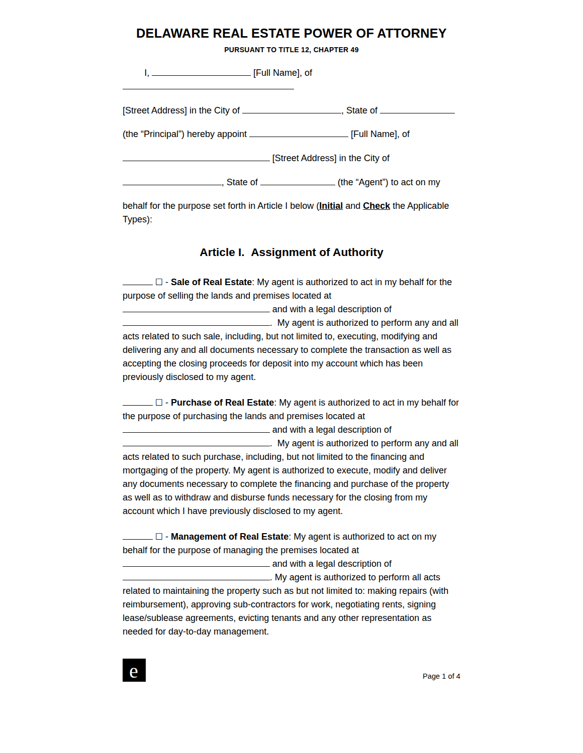DELAWARE REAL ESTATE POWER OF ATTORNEY
PURSUANT TO TITLE 12, CHAPTER 49
I, [Full Name], of
[Street Address] in the City of , State of
(the “Principal”) hereby appoint [Full Name], of
[Street Address] in the City of
, State of (the “Agent”) to act on my
behalf for the purpose set forth in Article I below (Initial and Check the Applicable Types):
Article I. Assignment of Authority
☐ - Sale of Real Estate: My agent is authorized to act in my behalf for the purpose of selling the lands and premises located at and with a legal description of . My agent is authorized to perform any and all acts related to such sale, including, but not limited to, executing, modifying and delivering any and all documents necessary to complete the transaction as well as accepting the closing proceeds for deposit into my account which has been previously disclosed to my agent.
☐ - Purchase of Real Estate: My agent is authorized to act in my behalf for the purpose of purchasing the lands and premises located at and with a legal description of . My agent is authorized to perform any and all acts related to such purchase, including, but not limited to the financing and mortgaging of the property. My agent is authorized to execute, modify and deliver any documents necessary to complete the financing and purchase of the property as well as to withdraw and disburse funds necessary for the closing from my account which I have previously disclosed to my agent.
☐ - Management of Real Estate: My agent is authorized to act on my behalf for the purpose of managing the premises located at and with a legal description of . My agent is authorized to perform all acts related to maintaining the property such as but not limited to: making repairs (with reimbursement), approving sub-contractors for work, negotiating rents, signing lease/sublease agreements, evicting tenants and any other representation as needed for day-to-day management.
e
Page 1 of 4